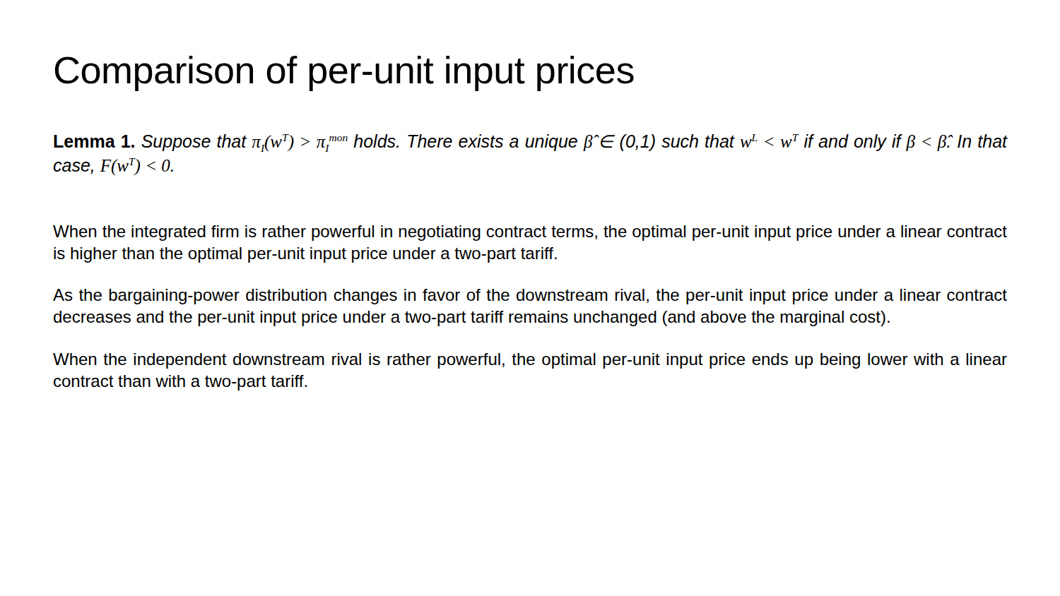Comparison of per-unit input prices
Lemma 1. Suppose that πI(wT) > πImon holds. There exists a unique β̂ ∈ (0,1) such that wL < wT if and only if β < β̂. In that case, F(wT) < 0.
When the integrated firm is rather powerful in negotiating contract terms, the optimal per-unit input price under a linear contract is higher than the optimal per-unit input price under a two-part tariff.
As the bargaining-power distribution changes in favor of the downstream rival, the per-unit input price under a linear contract decreases and the per-unit input price under a two-part tariff remains unchanged (and above the marginal cost).
When the independent downstream rival is rather powerful, the optimal per-unit input price ends up being lower with a linear contract than with a two-part tariff.